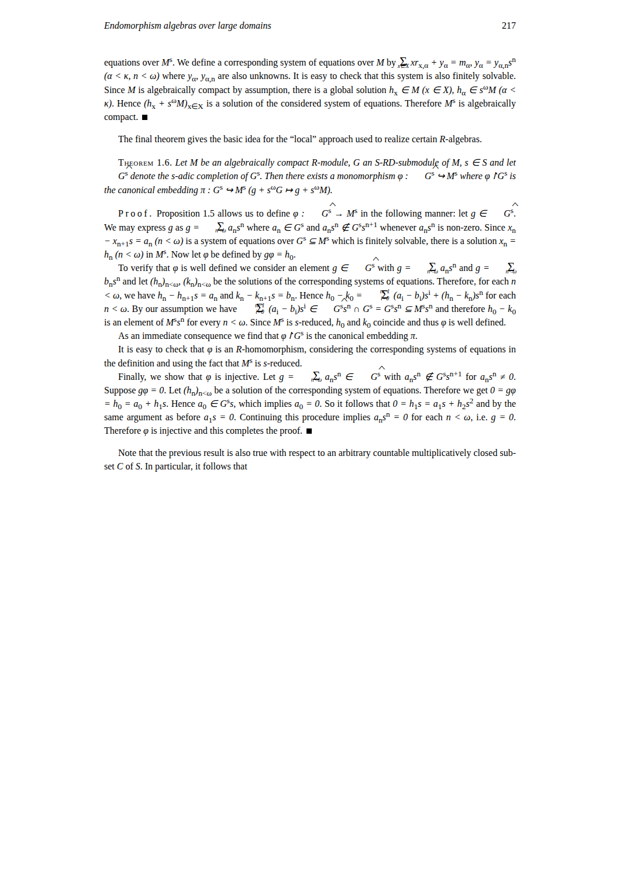Endomorphism algebras over large domains 217
equations over Ms. We define a corresponding system of equations over M by Σx∈X xrx,α + yα = mα, yα = yα,nsn (α < κ, n < ω) where yα, yα,n are also unknowns. It is easy to check that this system is also finitely solvable. Since M is algebraically compact by assumption, there is a global solution hx ∈ M (x ∈ X), hα ∈ sωM (α < κ). Hence (hx + sωM)x∈X is a solution of the considered system of equations. Therefore Ms is algebraically compact.
The final theorem gives the basic idea for the “local” approach used to realize certain R-algebras.
Theorem 1.6. Let M be an algebraically compact R-module, G an S-RD-submodule of M, s ∈ S and let Gs denote the s-adic completion of Gs. Then there exists a monomorphism φ : Gs ↪ Ms where φ↾Gs is the canonical embedding π : Gs ↪ Ms (g + sωG ↦ g + sωM).
Proof. Proposition 1.5 allows us to define φ : Gs → Ms in the following manner: let g ∈ Gs. We may express g as g = Σn<ω ansn where an ∈ Gs and ansn ∉ Gssn+1 whenever ansn is non-zero. Since xn − xn+1s = an (n < ω) is a system of equations over Gs ⊆ Ms which is finitely solvable, there is a solution xn = hn (n < ω) in Ms. Now let φ be defined by gφ = h0.
To verify that φ is well defined we consider an element g ∈ Gs with g = Σn<ω ansn and g = Σn<ω bnsn and let (hn)n<ω, (kn)n<ω be the solutions of the corresponding systems of equations. Therefore, for each n < ω, we have hn − hn+1s = an and kn − kn+1s = bn. Hence h0 − k0 = Σn−1 i=0 (ai − bi)si + (hn − kn)sn for each n < ω. By our assumption we have Σn−1 i=0 (ai − bi)si ∈ Gssn ∩ Gs = Gssn ⊆ Mssn and therefore h0 − k0 is an element of Mssn for every n < ω. Since Ms is s-reduced, h0 and k0 coincide and thus φ is well defined.
As an immediate consequence we find that φ↾Gs is the canonical embedding π.
It is easy to check that φ is an R-homomorphism, considering the corresponding systems of equations in the definition and using the fact that Ms is s-reduced.
Finally, we show that φ is injective. Let g = Σn<ω ansn ∈ Gs with ansn ∉ Gssn+1 for ansn ≠ 0. Suppose gφ = 0. Let (hn)n<ω be a solution of the corresponding system of equations. Therefore we get 0 = gφ = h0 = a0 + h1s. Hence a0 ∈ Gss, which implies a0 = 0. So it follows that 0 = h1s = a1s + h2s2 and by the same argument as before a1s = 0. Continuing this procedure implies ansn = 0 for each n < ω, i.e. g = 0. Therefore φ is injective and this completes the proof.
Note that the previous result is also true with respect to an arbitrary countable multiplicatively closed subset C of S. In particular, it follows that